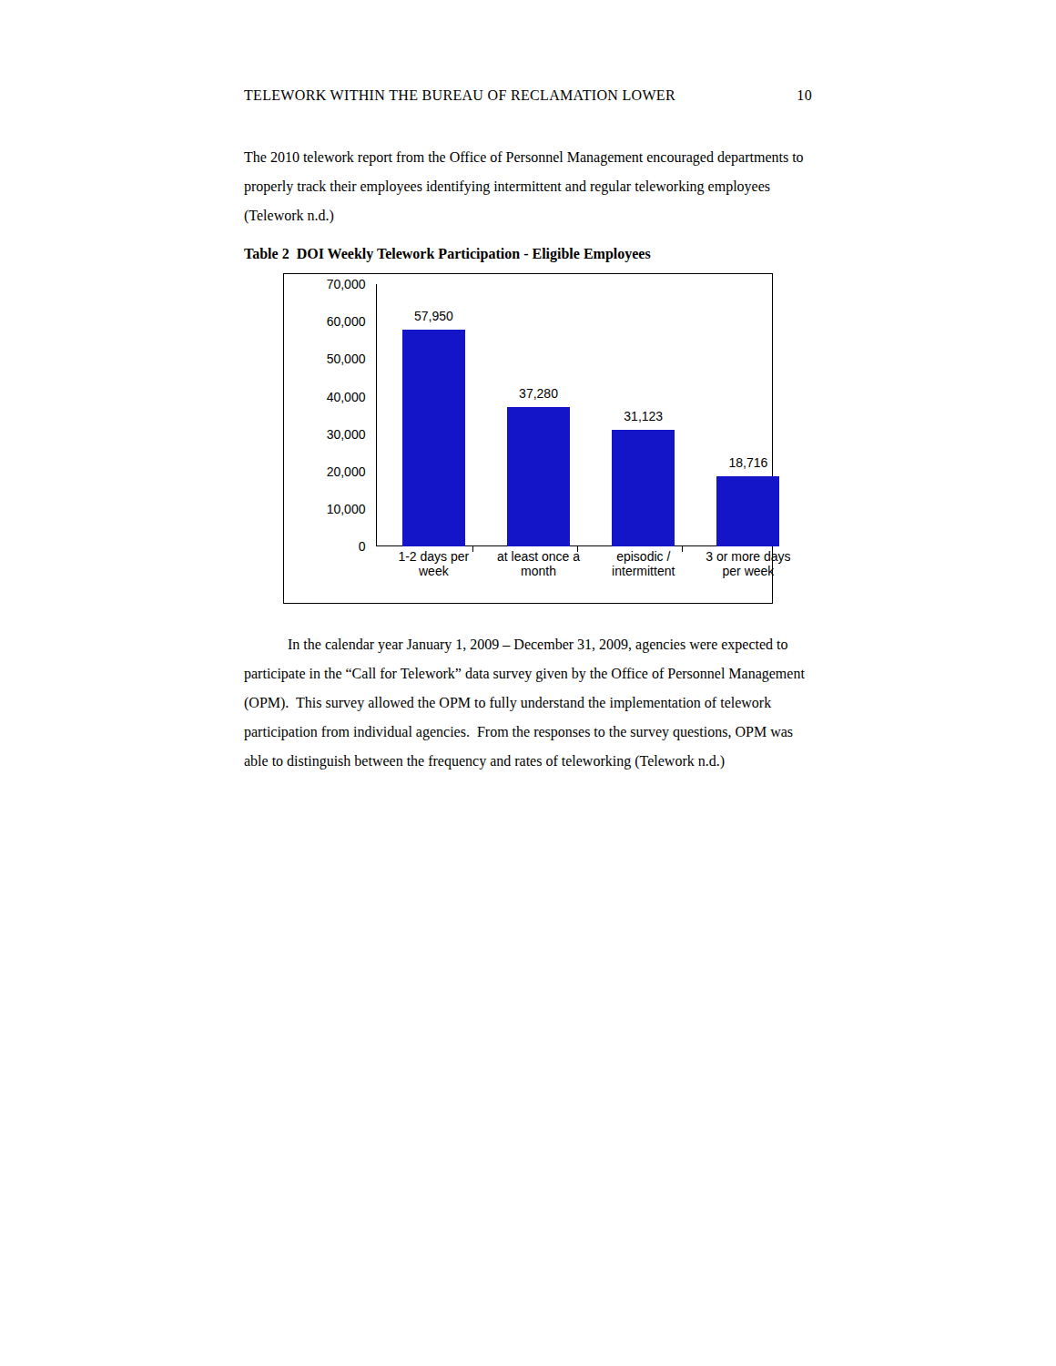Telework within the Bureau of Reclamation Lower 10
The 2010 telework report from the Office of Personnel Management encouraged departments to properly track their employees identifying intermittent and regular teleworking employees (Telework n.d.)
Table 2 DOI Weekly Telework Participation - Eligible Employees
70,000
60,000
50,000
40,000
30,000
20,000
10,000
0
57,950
37,280
31,123
18,716
1-2 days per
week
at least once a
month
episodic /
intermittent
3 or more days
per week
In the calendar year January 1, 2009 – December 31, 2009, agencies were expected to participate in the “Call for Telework” data survey given by the Office of Personnel Management (OPM). This survey allowed the OPM to fully understand the implementation of telework participation from individual agencies. From the responses to the survey questions, OPM was able to distinguish between the frequency and rates of teleworking (Telework n.d.)